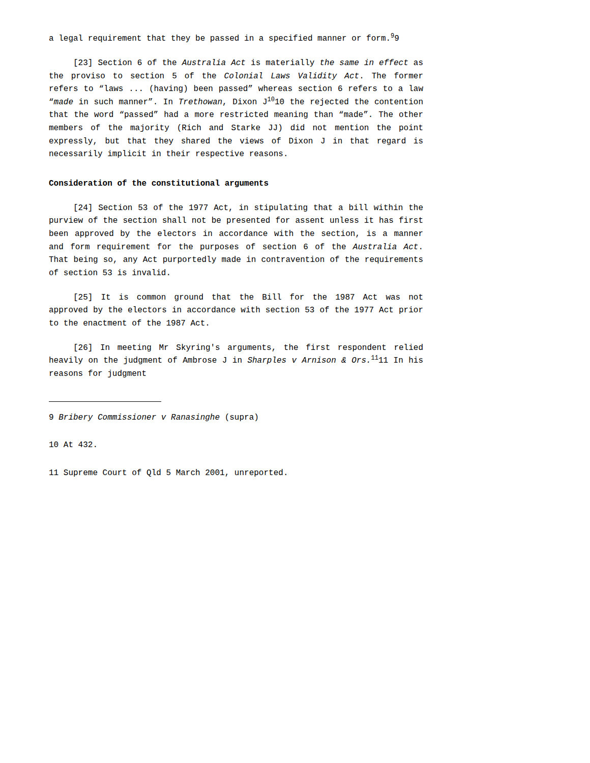a legal requirement that they be passed in a specified manner or form.99
[23] Section 6 of the Australia Act is materially the same in effect as the proviso to section 5 of the Colonial Laws Validity Act. The former refers to “laws ... (having) been passed” whereas section 6 refers to a law “made in such manner”. In Trethowan, Dixon J1010 the rejected the contention that the word “passed” had a more restricted meaning than “made”. The other members of the majority (Rich and Starke JJ) did not mention the point expressly, but that they shared the views of Dixon J in that regard is necessarily implicit in their respective reasons.
Consideration of the constitutional arguments
[24] Section 53 of the 1977 Act, in stipulating that a bill within the purview of the section shall not be presented for assent unless it has first been approved by the electors in accordance with the section, is a manner and form requirement for the purposes of section 6 of the Australia Act. That being so, any Act purportedly made in contravention of the requirements of section 53 is invalid.
[25] It is common ground that the Bill for the 1987 Act was not approved by the electors in accordance with section 53 of the 1977 Act prior to the enactment of the 1987 Act.
[26] In meeting Mr Skyring's arguments, the first respondent relied heavily on the judgment of Ambrose J in Sharples v Arnison & Ors.1111 In his reasons for judgment
9 Bribery Commissioner v Ranasinghe (supra)
10 At 432.
11 Supreme Court of Qld 5 March 2001, unreported.